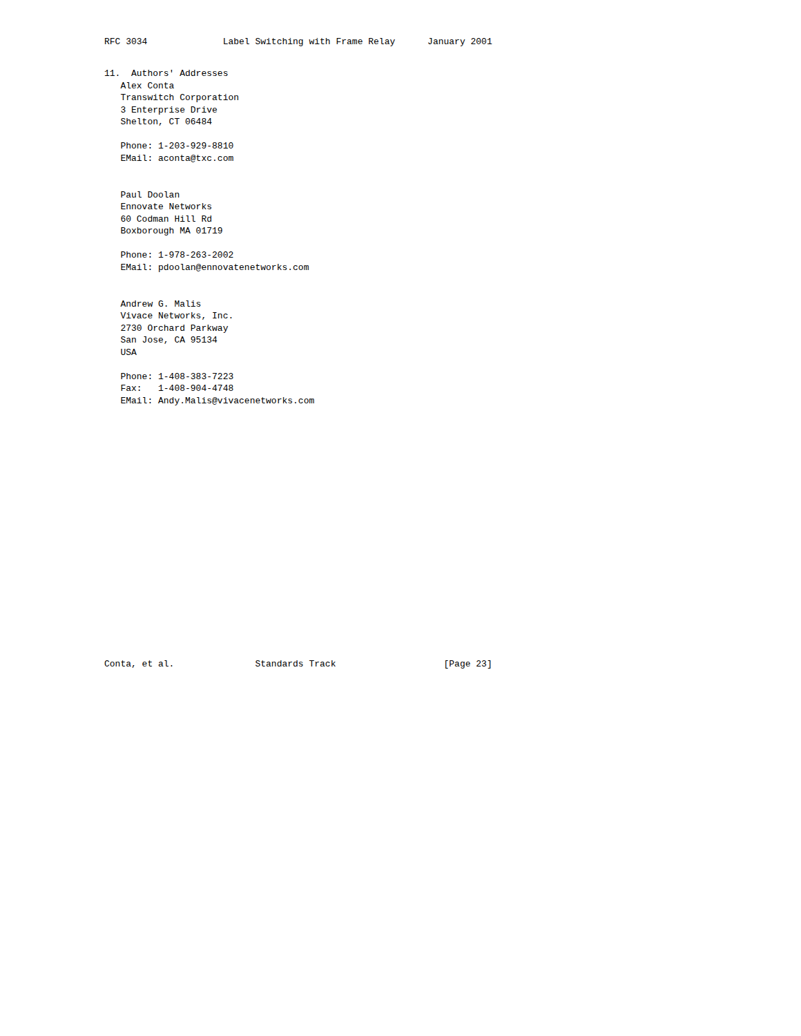RFC 3034 Label Switching with Frame Relay January 2001
11. Authors' Addresses
   Alex Conta
   Transwitch Corporation
   3 Enterprise Drive
   Shelton, CT 06484

   Phone: 1-203-929-8810
   EMail: aconta@txc.com


   Paul Doolan
   Ennovate Networks
   60 Codman Hill Rd
   Boxborough MA 01719

   Phone: 1-978-263-2002
   EMail: pdoolan@ennovatenetworks.com


   Andrew G. Malis
   Vivace Networks, Inc.
   2730 Orchard Parkway
   San Jose, CA 95134
   USA

   Phone: 1-408-383-7223
   Fax:   1-408-904-4748
   EMail: Andy.Malis@vivacenetworks.com
Conta, et al. Standards Track [Page 23]